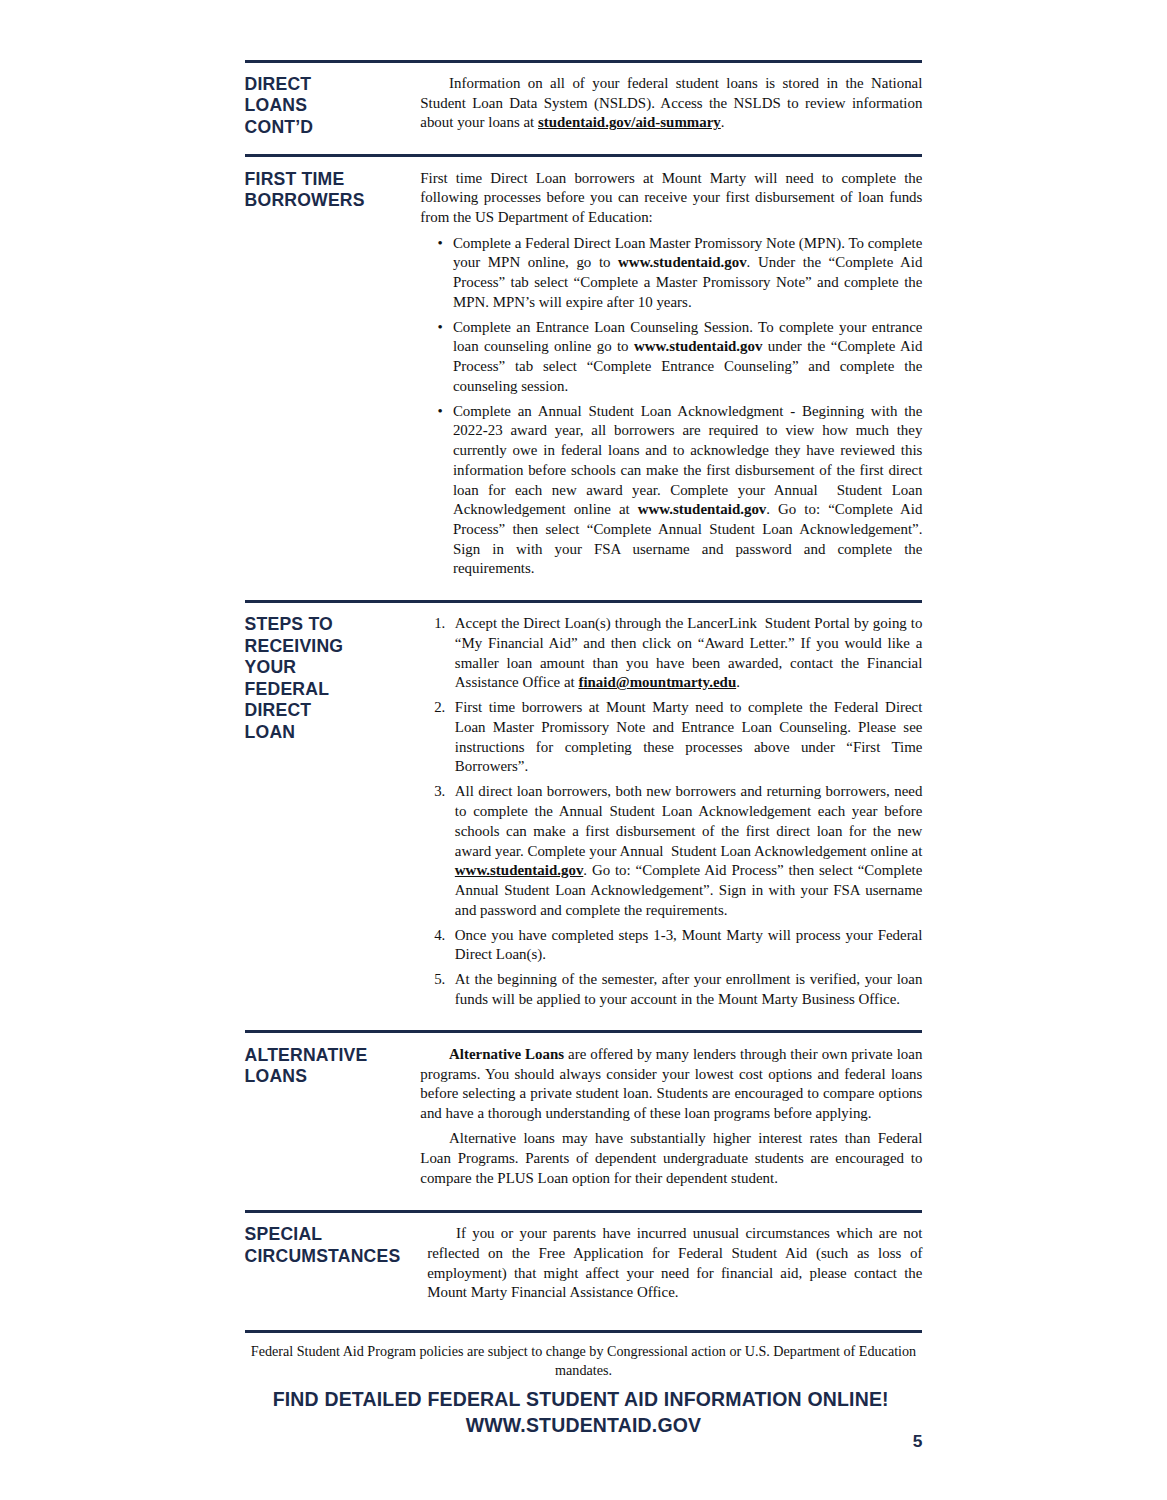Direct
Loans
Cont’d
Information on all of your federal student loans is stored in the National Student Loan Data System (NSLDS). Access the NSLDS to review information about your loans at studentaid.gov/aid-summary.
First Time
Borrowers
First time Direct Loan borrowers at Mount Marty will need to complete the following processes before you can receive your first disbursement of loan funds from the US Department of Education:
Complete a Federal Direct Loan Master Promissory Note (MPN). To complete your MPN online, go to www.studentaid.gov. Under the “Complete Aid Process” tab select “Complete a Master Promissory Note” and complete the MPN. MPN’s will expire after 10 years.
Complete an Entrance Loan Counseling Session. To complete your entrance loan counseling online go to www.studentaid.gov under the “Complete Aid Process” tab select “Complete Entrance Counseling” and complete the counseling session.
Complete an Annual Student Loan Acknowledgment - Beginning with the 2022-23 award year, all borrowers are required to view how much they currently owe in federal loans and to acknowledge they have reviewed this information before schools can make the first disbursement of the first direct loan for each new award year. Complete your Annual Student Loan Acknowledgement online at www.studentaid.gov. Go to: “Complete Aid Process” then select “Complete Annual Student Loan Acknowledgement”. Sign in with your FSA username and password and complete the requirements.
Steps to
Receiving
Your
Federal
Direct
Loan
Accept the Direct Loan(s) through the LancerLink Student Portal by going to “My Financial Aid” and then click on “Award Letter.” If you would like a smaller loan amount than you have been awarded, contact the Financial Assistance Office at finaid@mountmarty.edu.
First time borrowers at Mount Marty need to complete the Federal Direct Loan Master Promissory Note and Entrance Loan Counseling. Please see instructions for completing these processes above under “First Time Borrowers”.
All direct loan borrowers, both new borrowers and returning borrowers, need to complete the Annual Student Loan Acknowledgement each year before schools can make a first disbursement of the first direct loan for the new award year. Complete your Annual Student Loan Acknowledgement online at www.studentaid.gov. Go to: “Complete Aid Process” then select “Complete Annual Student Loan Acknowledgement”. Sign in with your FSA username and password and complete the requirements.
Once you have completed steps 1-3, Mount Marty will process your Federal Direct Loan(s).
At the beginning of the semester, after your enrollment is verified, your loan funds will be applied to your account in the Mount Marty Business Office.
Alternative
Loans
Alternative Loans are offered by many lenders through their own private loan programs. You should always consider your lowest cost options and federal loans before selecting a private student loan. Students are encouraged to compare options and have a thorough understanding of these loan programs before applying.
Alternative loans may have substantially higher interest rates than Federal Loan Programs. Parents of dependent undergraduate students are encouraged to compare the PLUS Loan option for their dependent student.
Special
Circumstances
If you or your parents have incurred unusual circumstances which are not reflected on the Free Application for Federal Student Aid (such as loss of employment) that might affect your need for financial aid, please contact the Mount Marty Financial Assistance Office.
Federal Student Aid Program policies are subject to change by Congressional action or U.S. Department of Education mandates.
FIND DETAILED FEDERAL STUDENT AID INFORMATION ONLINE! WWW.STUDENTAID.GOV
5